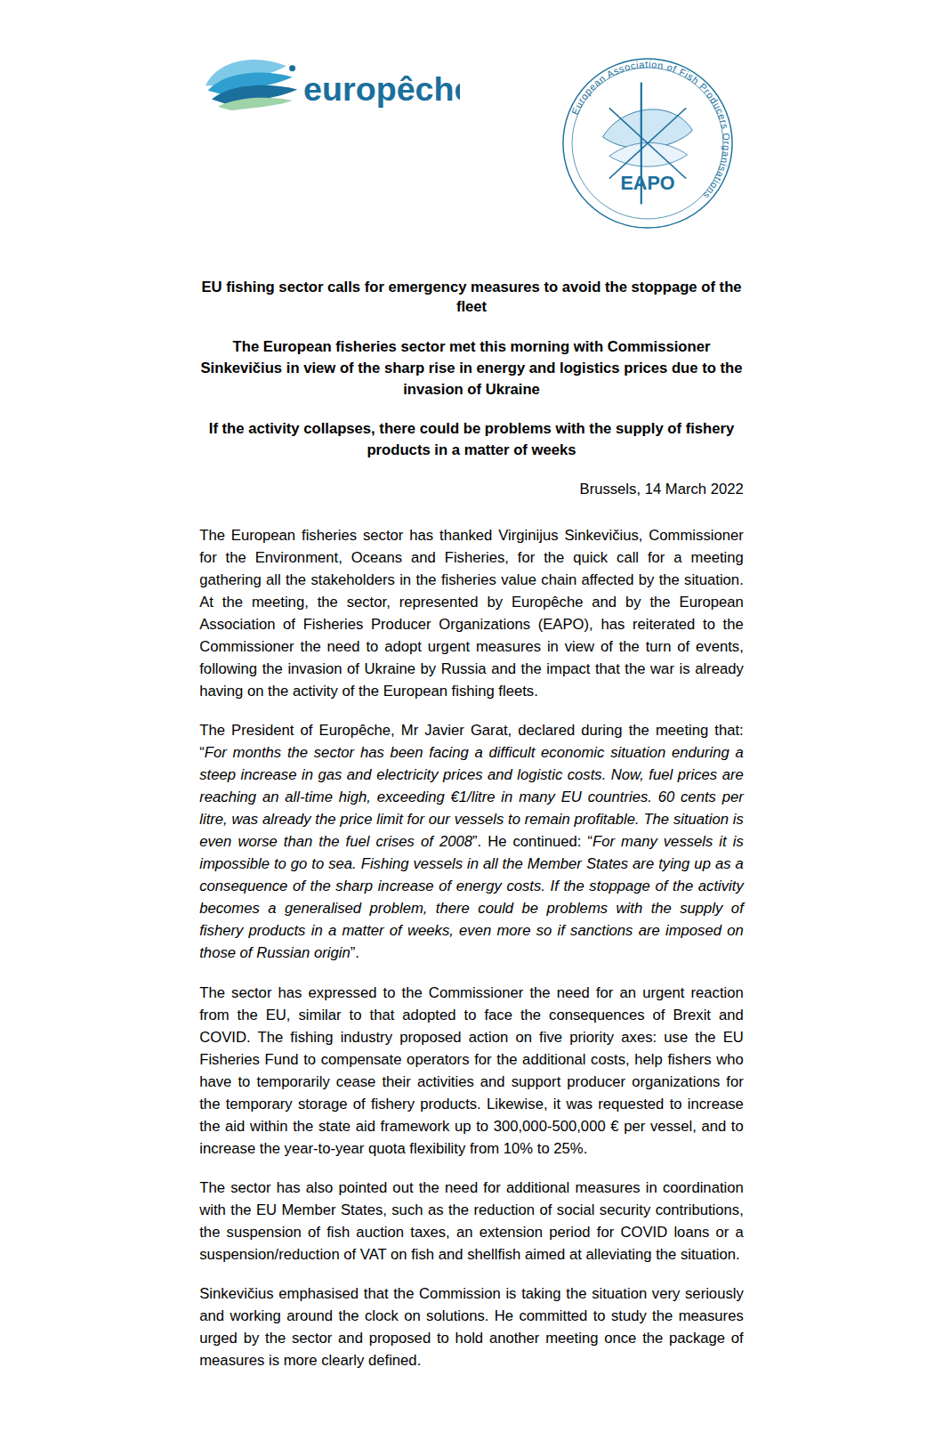Europêche europ ê che
EAPO — European Association of Fish Producers Organisations European Association of Fish Producers Organisations EAPO
EU fishing sector calls for emergency measures to avoid the stoppage of the fleet
The European fisheries sector met this morning with Commissioner Sinkevičius in view of the sharp rise in energy and logistics prices due to the invasion of Ukraine
If the activity collapses, there could be problems with the supply of fishery products in a matter of weeks
Brussels, 14 March 2022
The European fisheries sector has thanked Virginijus Sinkevičius, Commissioner for the Environment, Oceans and Fisheries, for the quick call for a meeting gathering all the stakeholders in the fisheries value chain affected by the situation. At the meeting, the sector, represented by Europêche and by the European Association of Fisheries Producer Organizations (EAPO), has reiterated to the Commissioner the need to adopt urgent measures in view of the turn of events, following the invasion of Ukraine by Russia and the impact that the war is already having on the activity of the European fishing fleets.
The President of Europêche, Mr Javier Garat, declared during the meeting that: “For months the sector has been facing a difficult economic situation enduring a steep increase in gas and electricity prices and logistic costs. Now, fuel prices are reaching an all-time high, exceeding €1/litre in many EU countries. 60 cents per litre, was already the price limit for our vessels to remain profitable. The situation is even worse than the fuel crises of 2008”. He continued: “For many vessels it is impossible to go to sea. Fishing vessels in all the Member States are tying up as a consequence of the sharp increase of energy costs. If the stoppage of the activity becomes a generalised problem, there could be problems with the supply of fishery products in a matter of weeks, even more so if sanctions are imposed on those of Russian origin”.
The sector has expressed to the Commissioner the need for an urgent reaction from the EU, similar to that adopted to face the consequences of Brexit and COVID. The fishing industry proposed action on five priority axes: use the EU Fisheries Fund to compensate operators for the additional costs, help fishers who have to temporarily cease their activities and support producer organizations for the temporary storage of fishery products. Likewise, it was requested to increase the aid within the state aid framework up to 300,000-500,000 € per vessel, and to increase the year-to-year quota flexibility from 10% to 25%.
The sector has also pointed out the need for additional measures in coordination with the EU Member States, such as the reduction of social security contributions, the suspension of fish auction taxes, an extension period for COVID loans or a suspension/reduction of VAT on fish and shellfish aimed at alleviating the situation.
Sinkevičius emphasised that the Commission is taking the situation very seriously and working around the clock on solutions. He committed to study the measures urged by the sector and proposed to hold another meeting once the package of measures is more clearly defined.